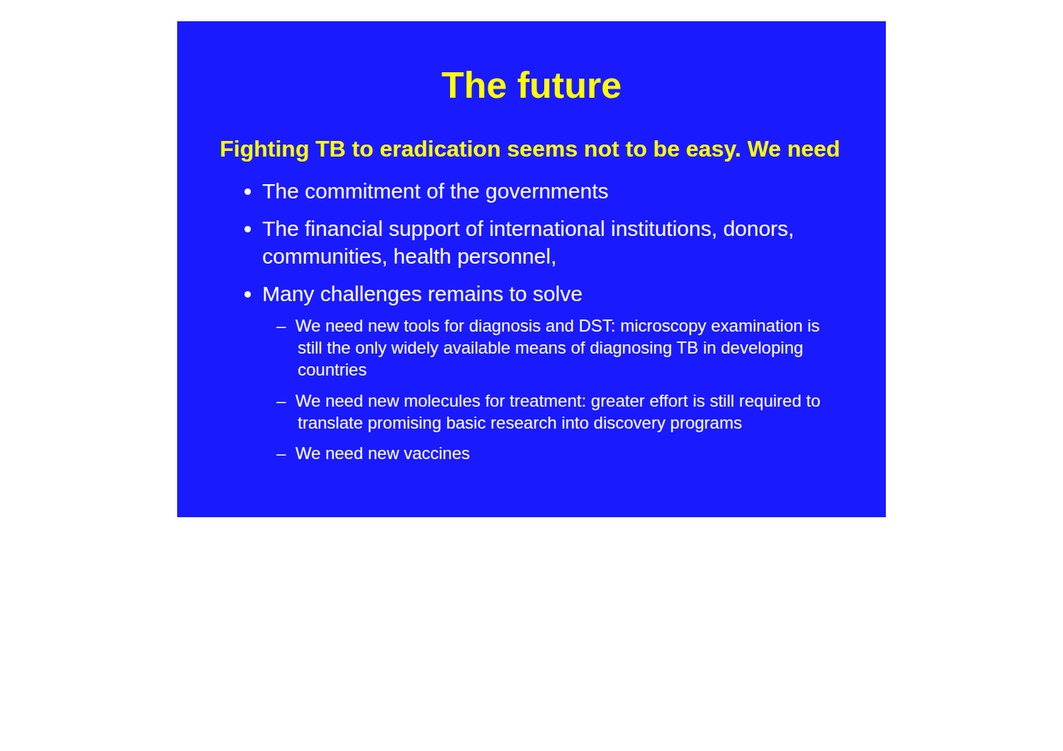The future
Fighting TB to eradication seems not to be easy. We need
The commitment of the governments
The financial support of international institutions, donors, communities, health personnel,
Many challenges remains to solve
We need new tools for diagnosis and DST: microscopy examination is still the only widely available means of diagnosing TB in developing countries
We need new molecules for treatment: greater effort is still required to translate promising basic research into discovery programs
We need new vaccines